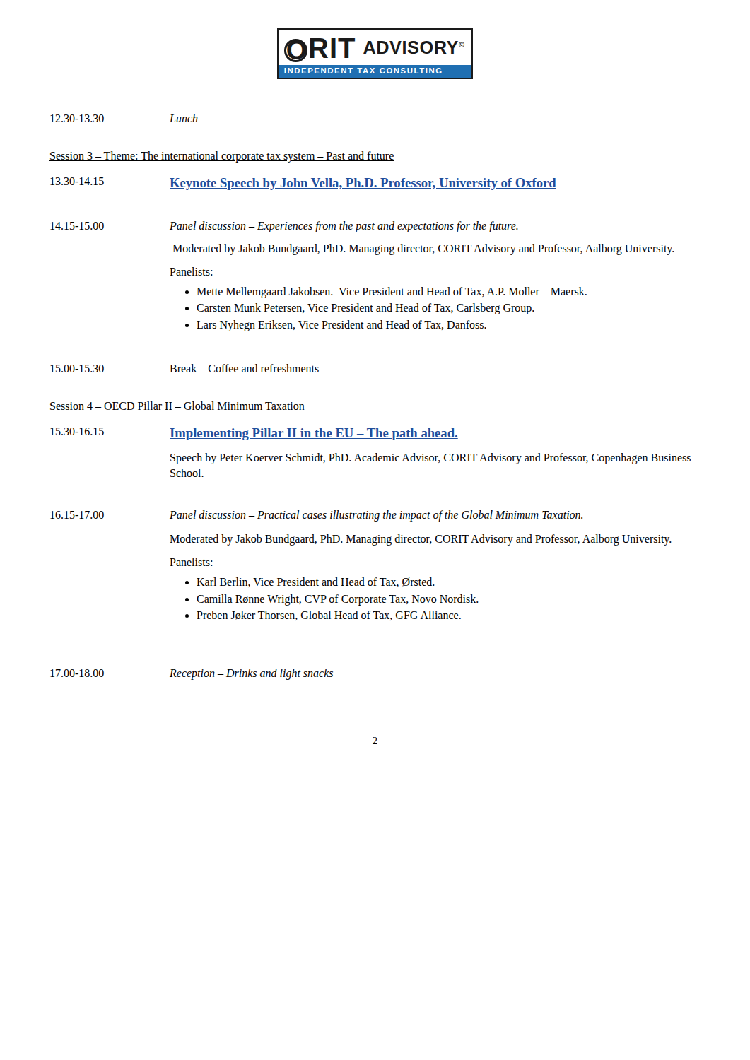ORIT
ADVISORY©
INDEPENDENT TAX CONSULTING
| 12.30-13.30 | Lunch |
Session 3 – Theme: The international corporate tax system – Past and future
| 13.30-14.15 | Keynote Speech by John Vella, Ph.D. Professor, University of Oxford |
| 14.15-15.00 | Panel discussion – Experiences from the past and expectations for the future. Moderated by Jakob Bundgaard, PhD. Managing director, CORIT Advisory and Professor, Aalborg University. Panelists: Mette Mellemgaard Jakobsen. Vice President and Head of Tax, A.P. Moller – Maersk. Carsten Munk Petersen, Vice President and Head of Tax, Carlsberg Group. Lars Nyhegn Eriksen, Vice President and Head of Tax, Danfoss. |
| 15.00-15.30 | Break – Coffee and refreshments |
Session 4 – OECD Pillar II – Global Minimum Taxation
| 15.30-16.15 | Implementing Pillar II in the EU – The path ahead. Speech by Peter Koerver Schmidt, PhD. Academic Advisor, CORIT Advisory and Professor, Copenhagen Business School. |
| 16.15-17.00 | Panel discussion – Practical cases illustrating the impact of the Global Minimum Taxation. Moderated by Jakob Bundgaard, PhD. Managing director, CORIT Advisory and Professor, Aalborg University. Panelists: Karl Berlin, Vice President and Head of Tax, Ørsted. Camilla Rønne Wright, CVP of Corporate Tax, Novo Nordisk. Preben Jøker Thorsen, Global Head of Tax, GFG Alliance. |
| 17.00-18.00 | Reception – Drinks and light snacks |
2